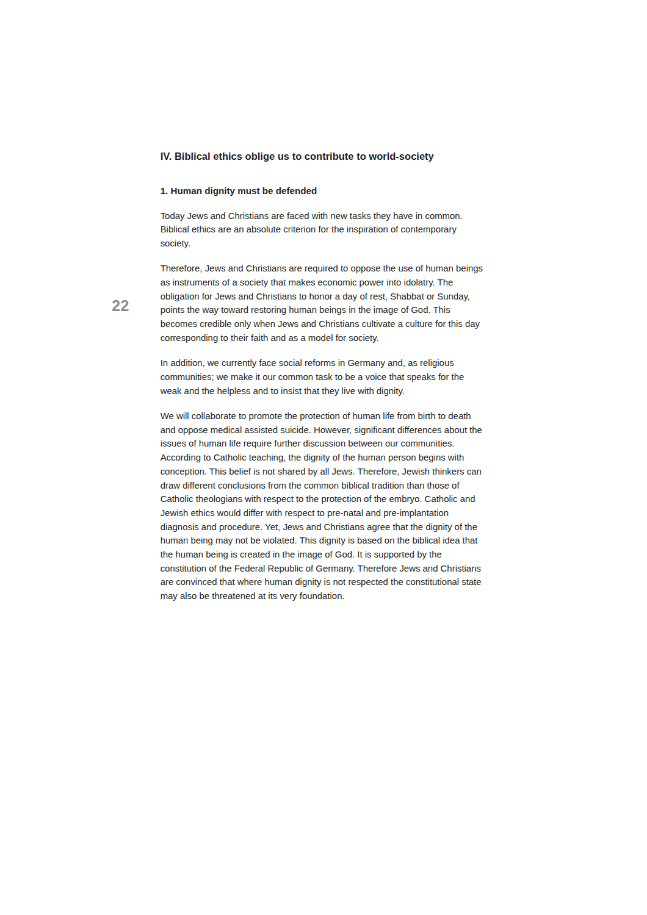22
IV. Biblical ethics oblige us to contribute to world-society
1. Human dignity must be defended
Today Jews and Christians are faced with new tasks they have in common. Biblical ethics are an absolute criterion for the inspiration of contemporary society.
Therefore, Jews and Christians are required to oppose the use of human beings as instruments of a society that makes economic power into idolatry. The obligation for Jews and Christians to honor a day of rest, Shabbat or Sunday, points the way toward restoring human beings in the image of God. This becomes credible only when Jews and Christians cultivate a culture for this day corresponding to their faith and as a model for society.
In addition, we currently face social reforms in Germany and, as religious communities; we make it our common task to be a voice that speaks for the weak and the helpless and to insist that they live with dignity.
We will collaborate to promote the protection of human life from birth to death and oppose medical assisted suicide. However, significant differences about the issues of human life require further discussion between our communities. According to Catholic teaching, the dignity of the human person begins with conception. This belief is not shared by all Jews. Therefore, Jewish thinkers can draw different conclusions from the common biblical tradition than those of Catholic theologians with respect to the protection of the embryo. Catholic and Jewish ethics would differ with respect to pre-natal and pre-implantation diagnosis and procedure. Yet, Jews and Christians agree that the dignity of the human being may not be violated. This dignity is based on the biblical idea that the human being is created in the image of God. It is supported by the constitution of the Federal Republic of Germany. Therefore Jews and Christians are convinced that where human dignity is not respected the constitutional state may also be threatened at its very foundation.